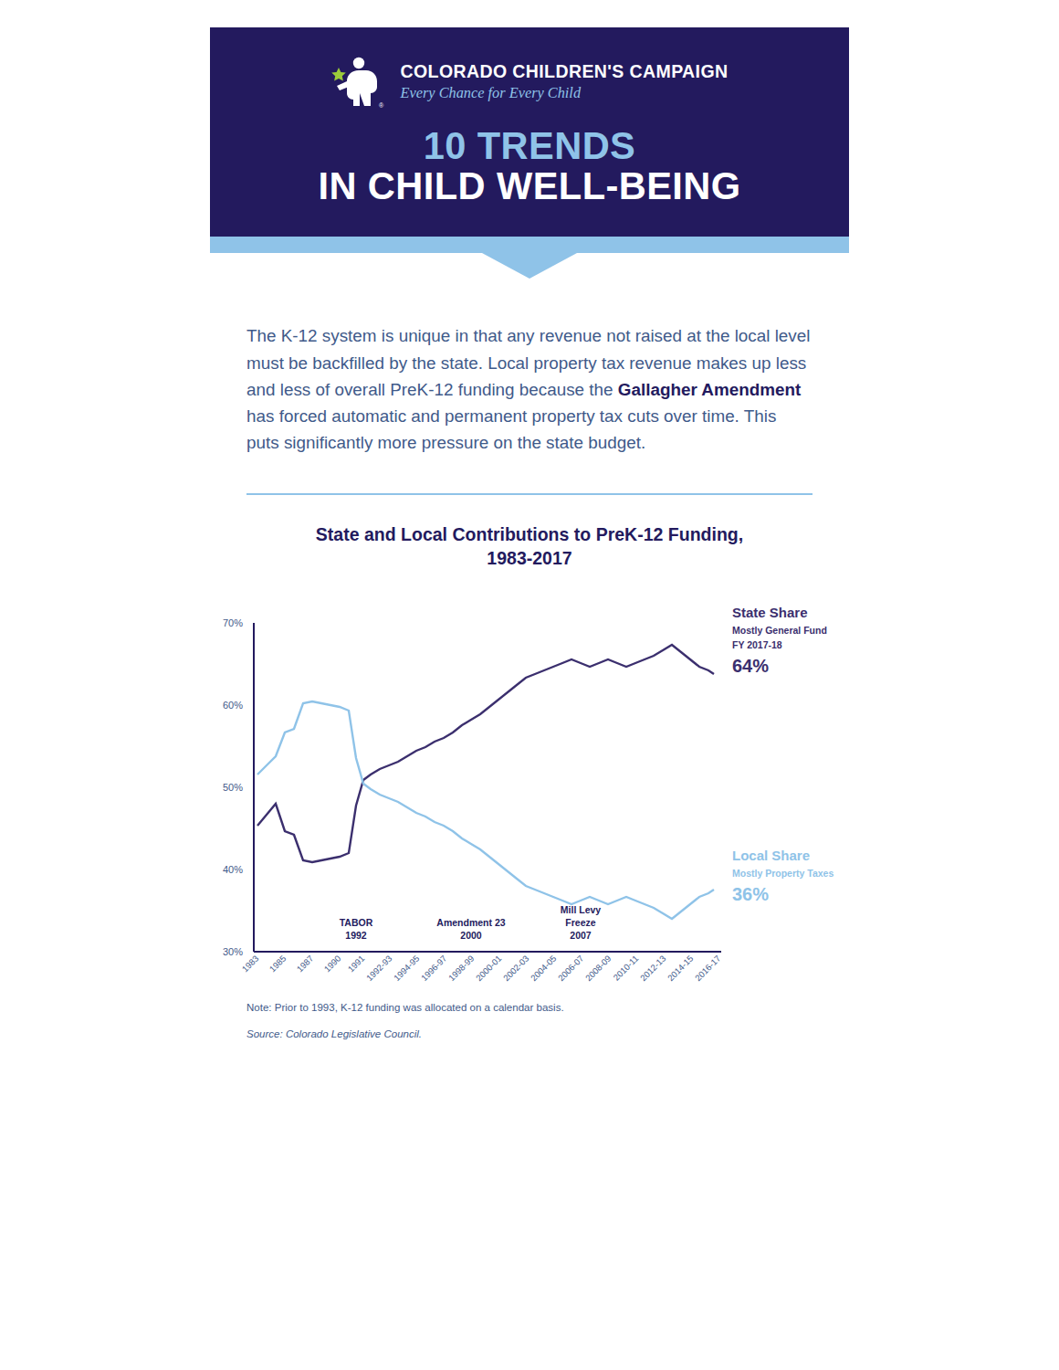Colorado Children's Campaign logo ®
COLORADO CHILDREN'S CAMPAIGN
Every Chance for Every Child
10 TRENDSIN CHILD WELL-BEING
The K-12 system is unique in that any revenue not raised at the local level must be backfilled by the state. Local property tax revenue makes up less and less of overall PreK-12 funding because the Gallagher Amendment has forced automatic and permanent property tax cuts over time. This puts significantly more pressure on the state budget.
State and Local Contributions to PreK-12 Funding,
1983-2017
State and Local Contributions to PreK-12 Funding, 1983-2017 Line chart showing the state share of PreK-12 funding rising from about 48 percent in 1983 to 64 percent in fiscal year 2017-18, while the local share falls from about 52 percent to 36 percent. Markers note TABOR 1992, Amendment 23 2000, and the Mill Levy Freeze 2007. 70% 60% 50% 40% 30% TABOR 1992 Amendment 23 2000 Mill Levy Freeze 2007 State Share Mostly General Fund FY 2017-18 64% Local Share Mostly Property Taxes 36% 1983 1985 1987 1990 1991 1992-93 1994-95 1996-97 1998-99 2000-01 2002-03 2004-05 2006-07 2008-09 2010-11 2012-13 2014-15 2016-17
Note: Prior to 1993, K-12 funding was allocated on a calendar basis. Source: Colorado Legislative Council.